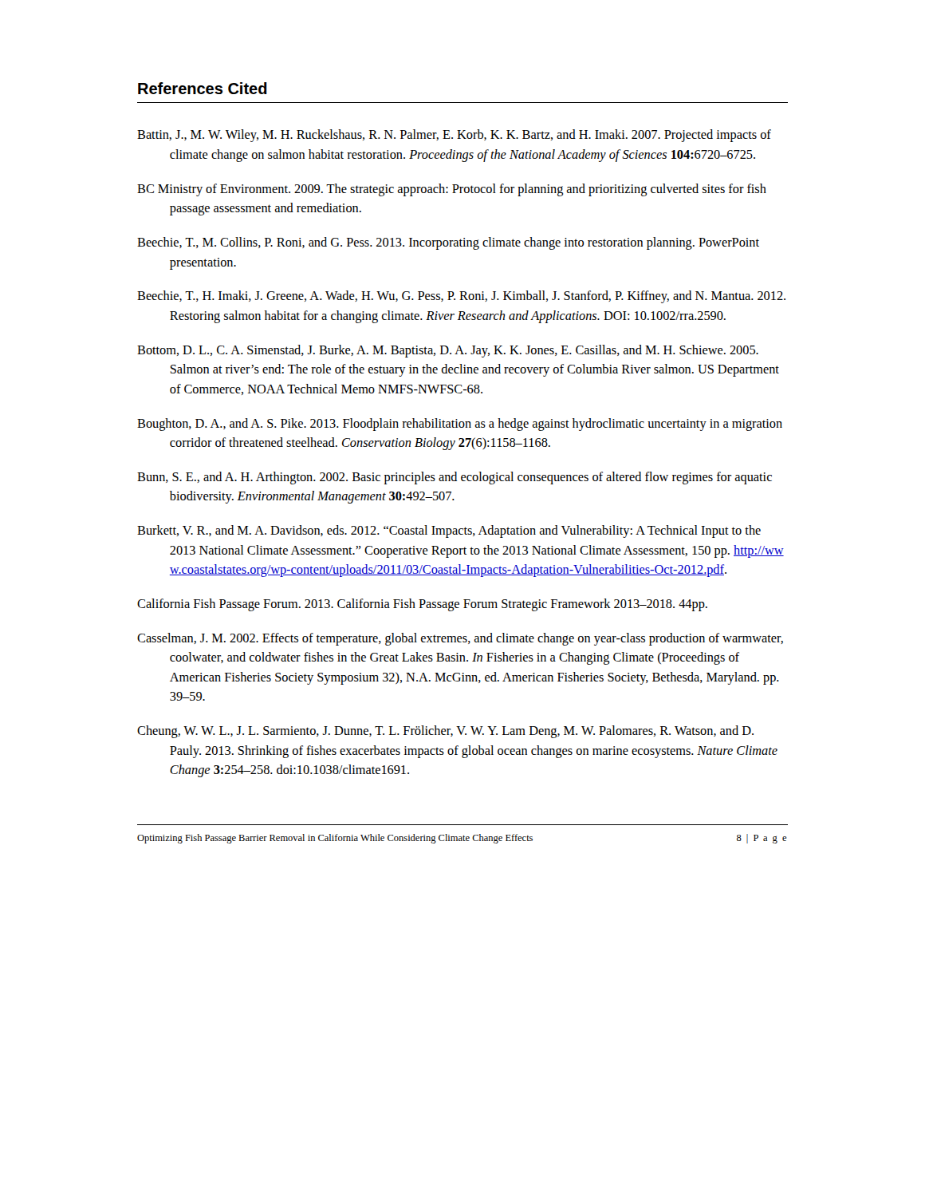References Cited
Battin, J., M. W. Wiley, M. H. Ruckelshaus, R. N. Palmer, E. Korb, K. K. Bartz, and H. Imaki. 2007. Projected impacts of climate change on salmon habitat restoration. Proceedings of the National Academy of Sciences 104: 6720–6725.
BC Ministry of Environment. 2009. The strategic approach: Protocol for planning and prioritizing culverted sites for fish passage assessment and remediation.
Beechie, T., M. Collins, P. Roni, and G. Pess. 2013. Incorporating climate change into restoration planning. PowerPoint presentation.
Beechie, T., H. Imaki, J. Greene, A. Wade, H. Wu, G. Pess, P. Roni, J. Kimball, J. Stanford, P. Kiffney, and N. Mantua. 2012. Restoring salmon habitat for a changing climate. River Research and Applications. DOI: 10.1002/rra.2590.
Bottom, D. L., C. A. Simenstad, J. Burke, A. M. Baptista, D. A. Jay, K. K. Jones, E. Casillas, and M. H. Schiewe. 2005. Salmon at river’s end: The role of the estuary in the decline and recovery of Columbia River salmon. US Department of Commerce, NOAA Technical Memo NMFS-NWFSC-68.
Boughton, D. A., and A. S. Pike. 2013. Floodplain rehabilitation as a hedge against hydroclimatic uncertainty in a migration corridor of threatened steelhead. Conservation Biology 27(6):1158–1168.
Bunn, S. E., and A. H. Arthington. 2002. Basic principles and ecological consequences of altered flow regimes for aquatic biodiversity. Environmental Management 30: 492–507.
Burkett, V. R., and M. A. Davidson, eds. 2012. “Coastal Impacts, Adaptation and Vulnerability: A Technical Input to the 2013 National Climate Assessment.” Cooperative Report to the 2013 National Climate Assessment, 150 pp. http://www.coastalstates.org/wp-content/uploads/2011/03/Coastal-Impacts-Adaptation-Vulnerabilities-Oct-2012.pdf.
California Fish Passage Forum. 2013. California Fish Passage Forum Strategic Framework 2013–2018. 44pp.
Casselman, J. M. 2002. Effects of temperature, global extremes, and climate change on year-class production of warmwater, coolwater, and coldwater fishes in the Great Lakes Basin. In Fisheries in a Changing Climate (Proceedings of American Fisheries Society Symposium 32), N.A. McGinn, ed. American Fisheries Society, Bethesda, Maryland. pp. 39–59.
Cheung, W. W. L., J. L. Sarmiento, J. Dunne, T. L. Frölicher, V. W. Y. Lam Deng, M. W. Palomares, R. Watson, and D. Pauly. 2013. Shrinking of fishes exacerbates impacts of global ocean changes on marine ecosystems. Nature Climate Change 3: 254–258. doi:10.1038/climate1691.
Optimizing Fish Passage Barrier Removal in California While Considering Climate Change Effects 8 | P a g e